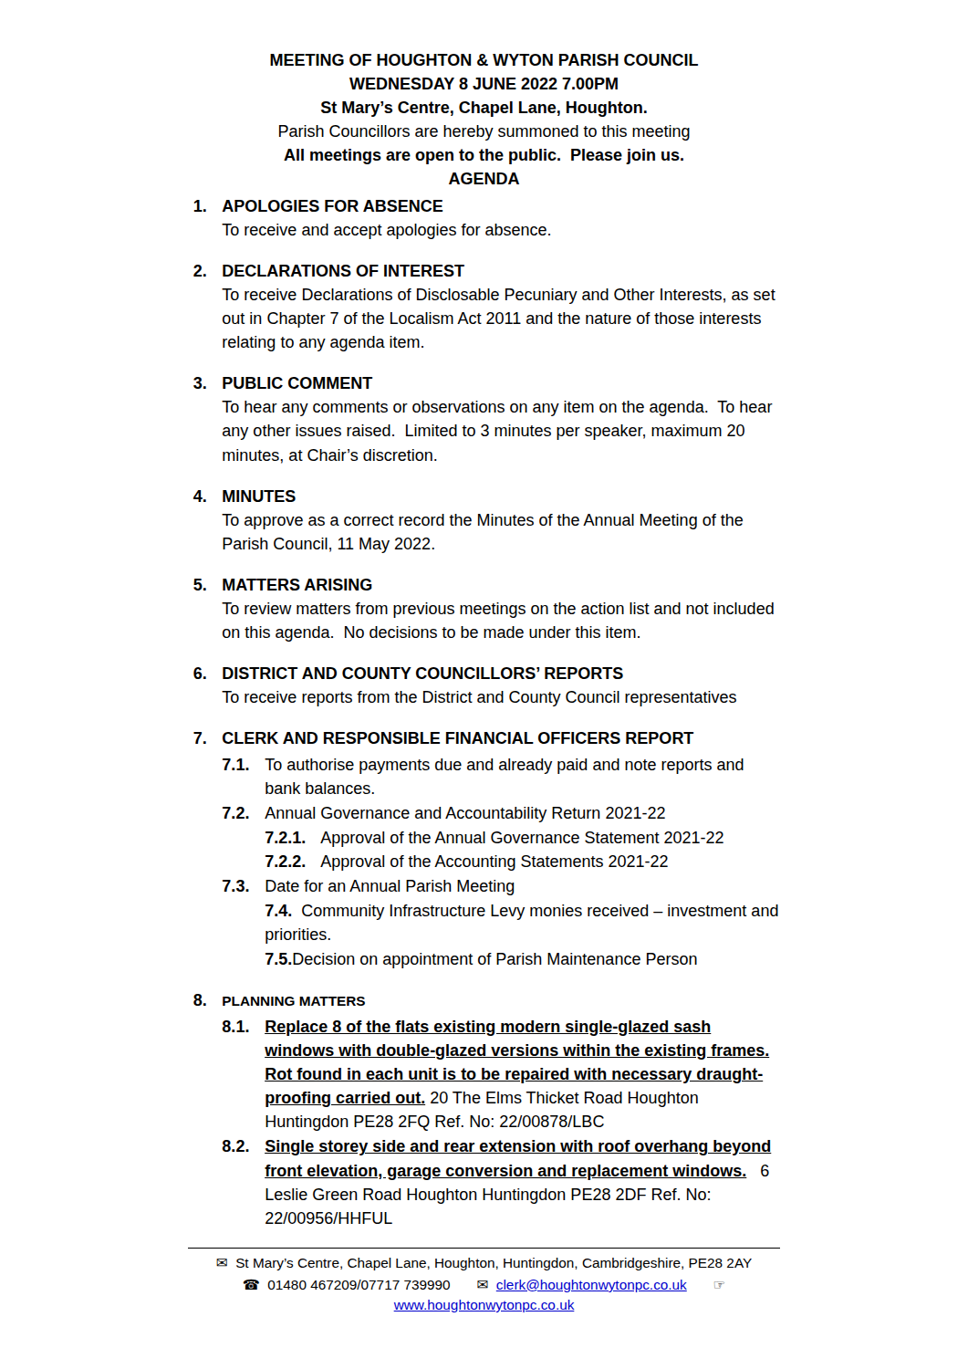MEETING OF HOUGHTON & WYTON PARISH COUNCIL
WEDNESDAY 8 JUNE 2022 7.00PM
St Mary’s Centre, Chapel Lane, Houghton.
Parish Councillors are hereby summoned to this meeting
All meetings are open to the public. Please join us.
AGENDA
Apologies for Absence
To receive and accept apologies for absence.
Declarations of Interest
To receive Declarations of Disclosable Pecuniary and Other Interests, as set out in Chapter 7 of the Localism Act 2011 and the nature of those interests relating to any agenda item.
Public Comment
To hear any comments or observations on any item on the agenda. To hear any other issues raised. Limited to 3 minutes per speaker, maximum 20 minutes, at Chair’s discretion.
Minutes
To approve as a correct record the Minutes of the Annual Meeting of the Parish Council, 11 May 2022.
Matters Arising
To review matters from previous meetings on the action list and not included on this agenda. No decisions to be made under this item.
District and County Councillors’ Reports
To receive reports from the District and County Council representatives
Clerk and Responsible Financial Officers Report
To authorise payments due and already paid and note reports and bank balances.
Annual Governance and Accountability Return 2021-22
Approval of the Annual Governance Statement 2021-22
Approval of the Accounting Statements 2021-22
Date for an Annual Parish Meeting
7.4. Community Infrastructure Levy monies received – investment and priorities.
7.5. Decision on appointment of Parish Maintenance Person
Planning Matters
Replace 8 of the flats existing modern single-glazed sash windows with double-glazed versions within the existing frames. Rot found in each unit is to be repaired with necessary draught-proofing carried out. 20 The Elms Thicket Road Houghton Huntingdon PE28 2FQ Ref. No: 22/00878/LBC
Single storey side and rear extension with roof overhang beyond front elevation, garage conversion and replacement windows. 6 Leslie Green Road Houghton Huntingdon PE28 2DF Ref. No: 22/00956/HHFUL
✉ St Mary’s Centre, Chapel Lane, Houghton, Huntingdon, Cambridgeshire, PE28 2AY
☎ 01480 467209/07717 739990 ✉ clerk@houghtonwytonpc.co.uk ☞ www.houghtonwytonpc.co.uk